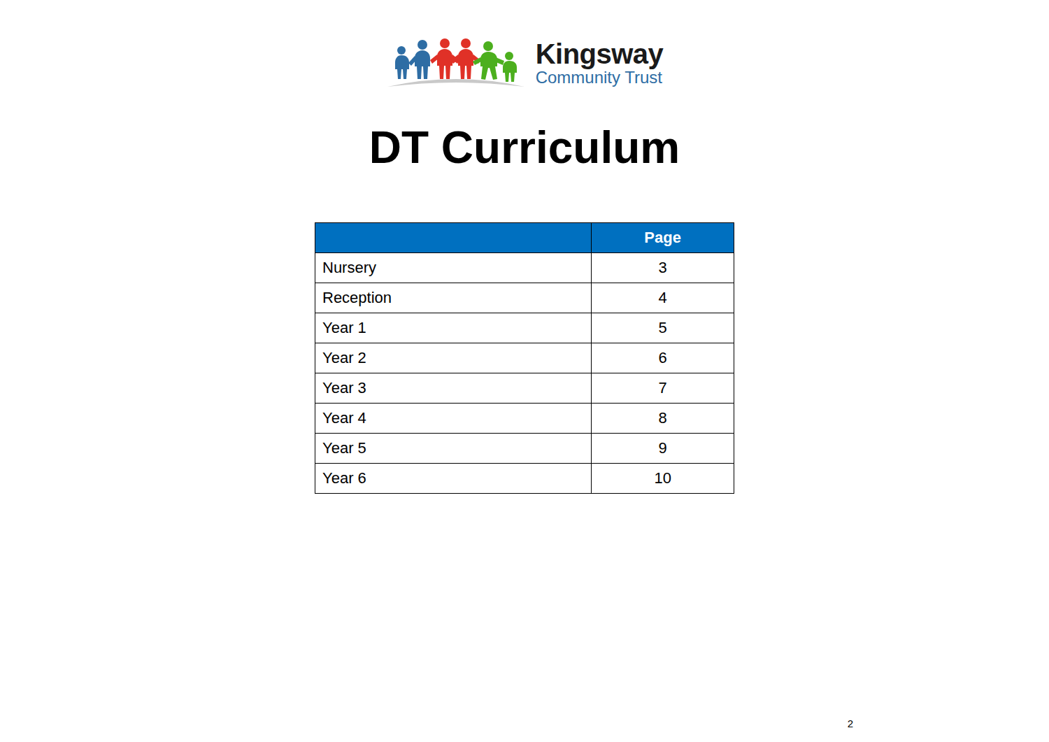Kingsway
Community Trust
DT Curriculum
| | Page |
| --- | --- |
| Nursery | 3 |
| Reception | 4 |
| Year 1 | 5 |
| Year 2 | 6 |
| Year 3 | 7 |
| Year 4 | 8 |
| Year 5 | 9 |
| Year 6 | 10 |
2